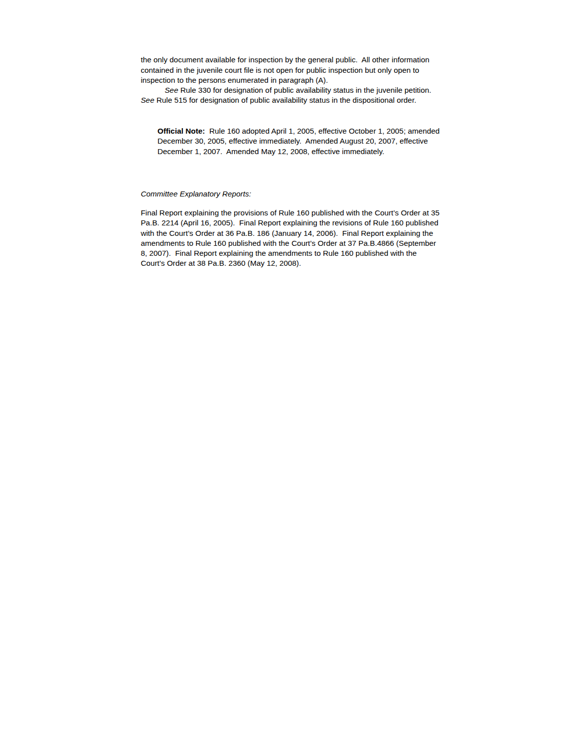the only document available for inspection by the general public. All other information contained in the juvenile court file is not open for public inspection but only open to inspection to the persons enumerated in paragraph (A).
See Rule 330 for designation of public availability status in the juvenile petition. See Rule 515 for designation of public availability status in the dispositional order.
Official Note: Rule 160 adopted April 1, 2005, effective October 1, 2005; amended December 30, 2005, effective immediately. Amended August 20, 2007, effective December 1, 2007. Amended May 12, 2008, effective immediately.
Committee Explanatory Reports:
Final Report explaining the provisions of Rule 160 published with the Court’s Order at 35 Pa.B. 2214 (April 16, 2005). Final Report explaining the revisions of Rule 160 published with the Court’s Order at 36 Pa.B. 186 (January 14, 2006). Final Report explaining the amendments to Rule 160 published with the Court’s Order at 37 Pa.B.4866 (September 8, 2007). Final Report explaining the amendments to Rule 160 published with the Court’s Order at 38 Pa.B. 2360 (May 12, 2008).